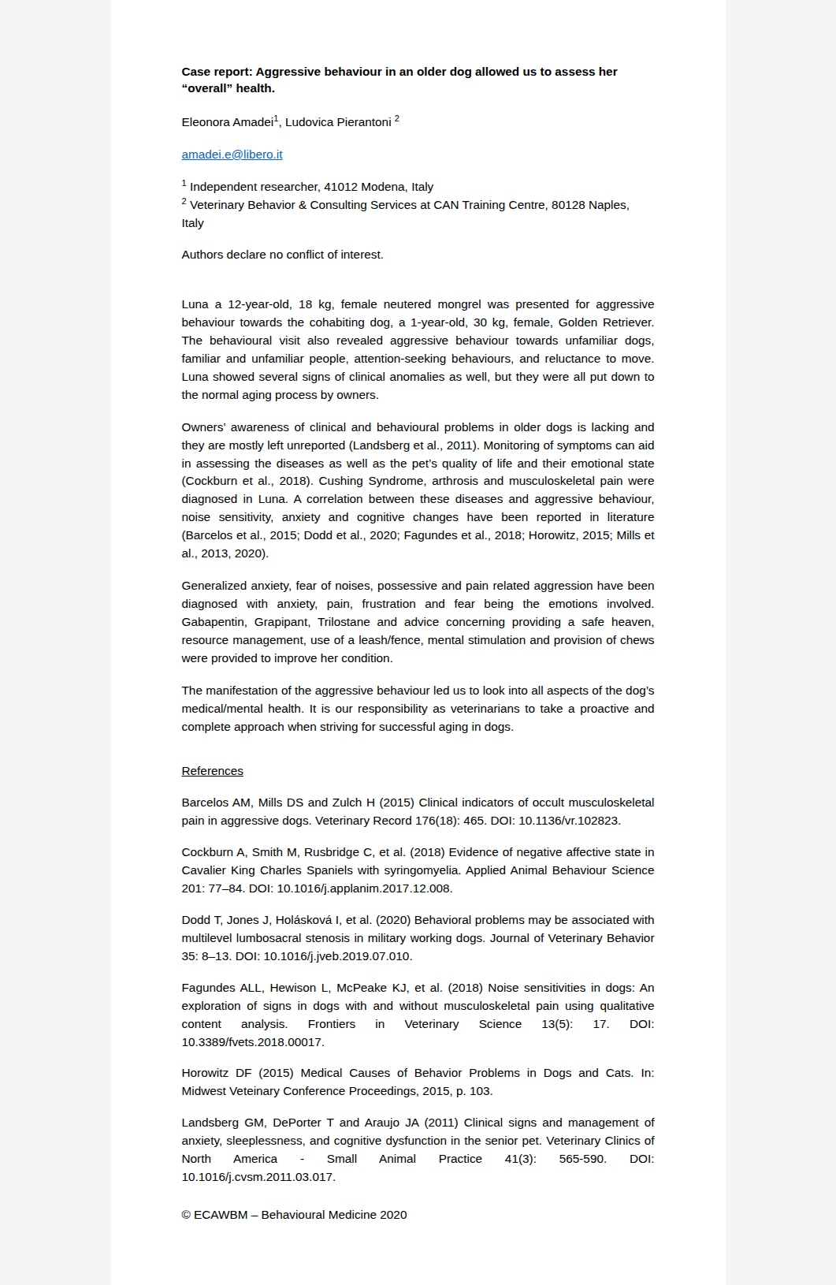Case report: Aggressive behaviour in an older dog allowed us to assess her “overall” health.
Eleonora Amadei1, Ludovica Pierantoni 2
amadei.e@libero.it
1 Independent researcher, 41012 Modena, Italy
2 Veterinary Behavior & Consulting Services at CAN Training Centre, 80128 Naples, Italy
Authors declare no conflict of interest.
Luna a 12-year-old, 18 kg, female neutered mongrel was presented for aggressive behaviour towards the cohabiting dog, a 1-year-old, 30 kg, female, Golden Retriever. The behavioural visit also revealed aggressive behaviour towards unfamiliar dogs, familiar and unfamiliar people, attention-seeking behaviours, and reluctance to move. Luna showed several signs of clinical anomalies as well, but they were all put down to the normal aging process by owners.
Owners’ awareness of clinical and behavioural problems in older dogs is lacking and they are mostly left unreported (Landsberg et al., 2011). Monitoring of symptoms can aid in assessing the diseases as well as the pet’s quality of life and their emotional state (Cockburn et al., 2018). Cushing Syndrome, arthrosis and musculoskeletal pain were diagnosed in Luna. A correlation between these diseases and aggressive behaviour, noise sensitivity, anxiety and cognitive changes have been reported in literature (Barcelos et al., 2015; Dodd et al., 2020; Fagundes et al., 2018; Horowitz, 2015; Mills et al., 2013, 2020).
Generalized anxiety, fear of noises, possessive and pain related aggression have been diagnosed with anxiety, pain, frustration and fear being the emotions involved. Gabapentin, Grapipant, Trilostane and advice concerning providing a safe heaven, resource management, use of a leash/fence, mental stimulation and provision of chews were provided to improve her condition.
The manifestation of the aggressive behaviour led us to look into all aspects of the dog’s medical/mental health. It is our responsibility as veterinarians to take a proactive and complete approach when striving for successful aging in dogs.
References
Barcelos AM, Mills DS and Zulch H (2015) Clinical indicators of occult musculoskeletal pain in aggressive dogs. Veterinary Record 176(18): 465. DOI: 10.1136/vr.102823.
Cockburn A, Smith M, Rusbridge C, et al. (2018) Evidence of negative affective state in Cavalier King Charles Spaniels with syringomyelia. Applied Animal Behaviour Science 201: 77–84. DOI: 10.1016/j.applanim.2017.12.008.
Dodd T, Jones J, Holásková I, et al. (2020) Behavioral problems may be associated with multilevel lumbosacral stenosis in military working dogs. Journal of Veterinary Behavior 35: 8–13. DOI: 10.1016/j.jveb.2019.07.010.
Fagundes ALL, Hewison L, McPeake KJ, et al. (2018) Noise sensitivities in dogs: An exploration of signs in dogs with and without musculoskeletal pain using qualitative content analysis. Frontiers in Veterinary Science 13(5): 17. DOI: 10.3389/fvets.2018.00017.
Horowitz DF (2015) Medical Causes of Behavior Problems in Dogs and Cats. In: Midwest Veteinary Conference Proceedings, 2015, p. 103.
Landsberg GM, DePorter T and Araujo JA (2011) Clinical signs and management of anxiety, sleeplessness, and cognitive dysfunction in the senior pet. Veterinary Clinics of North America - Small Animal Practice 41(3): 565-590. DOI: 10.1016/j.cvsm.2011.03.017.
© ECAWBM – Behavioural Medicine 2020